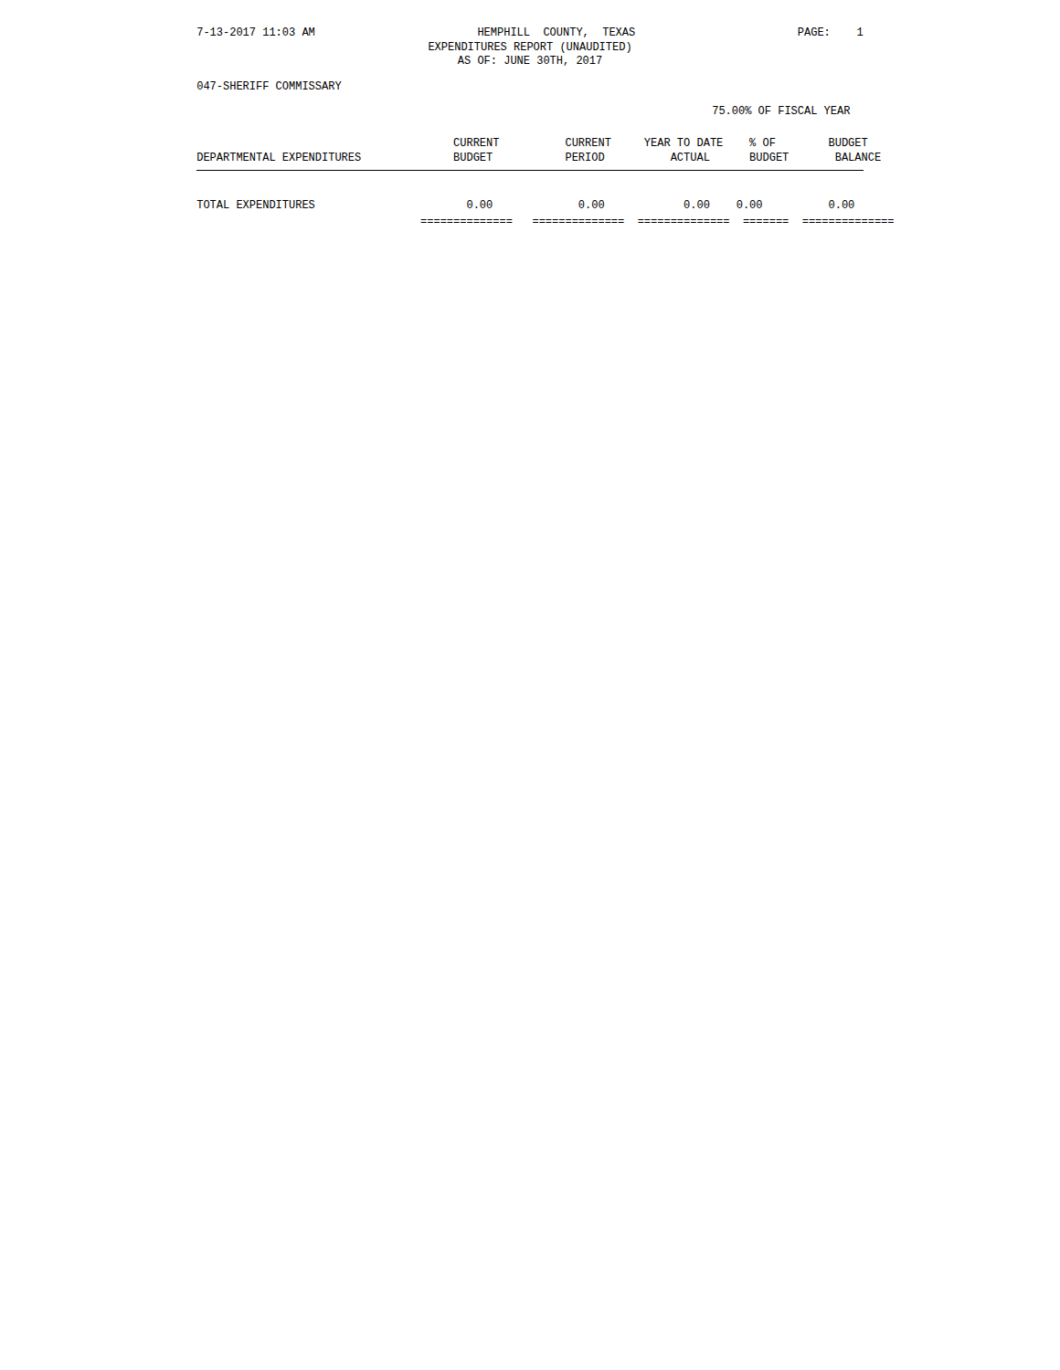7-13-2017 11:03 AM
HEMPHILL COUNTY, TEXAS
PAGE: 1
EXPENDITURES REPORT (UNAUDITED)
AS OF: JUNE 30TH, 2017
047-SHERIFF COMMISSARY
75.00% OF FISCAL YEAR
                                       CURRENT          CURRENT     YEAR TO DATE    % OF        BUDGET
DEPARTMENTAL EXPENDITURES              BUDGET           PERIOD          ACTUAL      BUDGET       BALANCE
TOTAL EXPENDITURES                       0.00             0.00            0.00    0.00          0.00
                                  ==============   ==============  ==============  =======  ==============